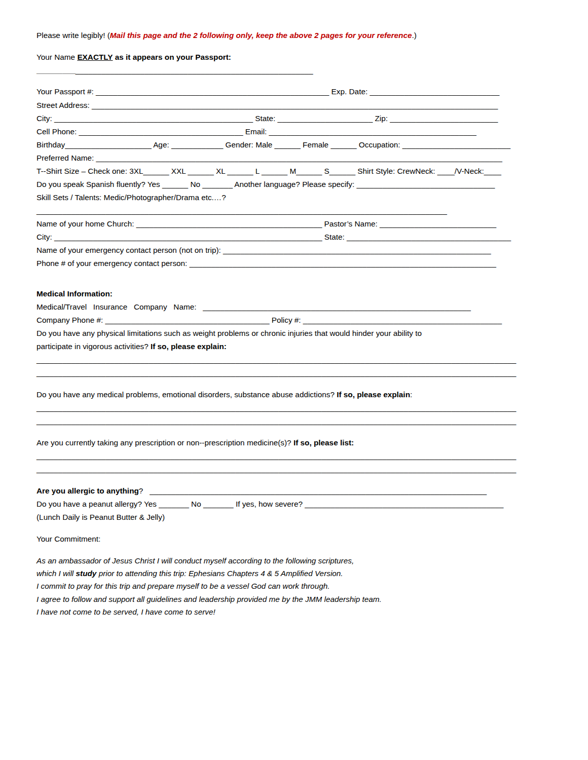Please write legibly! (Mail this page and the 2 following only, keep the above 2 pages for your referen ce.)
Your Name EXACTLY as it appears on your Passport:
________________________________________________________________
Your Passport #: ______________________________________________________ Exp. Date: ______________________________
Street Address: ______________________________________________________________________________________________
City: ______________________________________________ State: ______________________ Zip: _________________________
Cell Phone: ______________________________________ Email: ________________________________________________
Birthday____________________ Age: ____________ Gender: Male ______ Female ______ Occupation: _________________________
Preferred Name: ______________________________________________________________________________________________
T--Shirt Size – Check one: 3XL______ XXL ______ XL ______ L ______ M______ S______ Shirt Style: CrewNeck: ____/V-Neck:____
Do you speak Spanish fluently? Yes ______ No _______ Another language? Please specify: ________________________________
Skill Sets / Talents: Medic/Photographer/Drama etc.…?
_______________________________________________________________________________________________
Name of your home Church: ___________________________________________ Pastor’s Name: ___________________________
City: ______________________________________________________________ State: ______________________________________
Name of your emergency contact person (not on trip): ______________________________________________________________
Phone # of your emergency contact person: _______________________________________________________________________
Medical Information:
Medical/Travel Insurance Company Name: ______________________________________________________________
Company Phone #: ______________________________________ Policy #: ______________________________________________
Do you have any physical limitations such as weight problems or chronic injuries that would hinder your ability to
participate in vigorous activities? If so, please explain:
_______________________________________________________________________________________________________________
_______________________________________________________________________________________________________________
Do you have any medical problems, emotional disorders, substance abuse addictions? If so, please explain:
_______________________________________________________________________________________________________________
_______________________________________________________________________________________________________________
Are you currently taking any prescription or non--prescription medicine(s)? If so, please list:
_______________________________________________________________________________________________________________
_______________________________________________________________________________________________________________
Are you allergic to anything? ______________________________________________________________________________
Do you have a peanut allergy? Yes _______ No _______ If yes, how severe? ______________________________________________
(Lunch Daily is Peanut Butter & Jelly)
Your Commitment:
As an ambassador of Jesus Christ I will conduct myself according to the following scriptures,
which I will study prior to attending this trip: Ephesians Chapters 4 & 5 Amplified Version.
I commit to pray for this trip and prepare myself to be a vessel God can work through.
I agree to follow and support all guidelines and leadership provided me by the JMM leadership team.
I have not come to be served, I have come to serve!